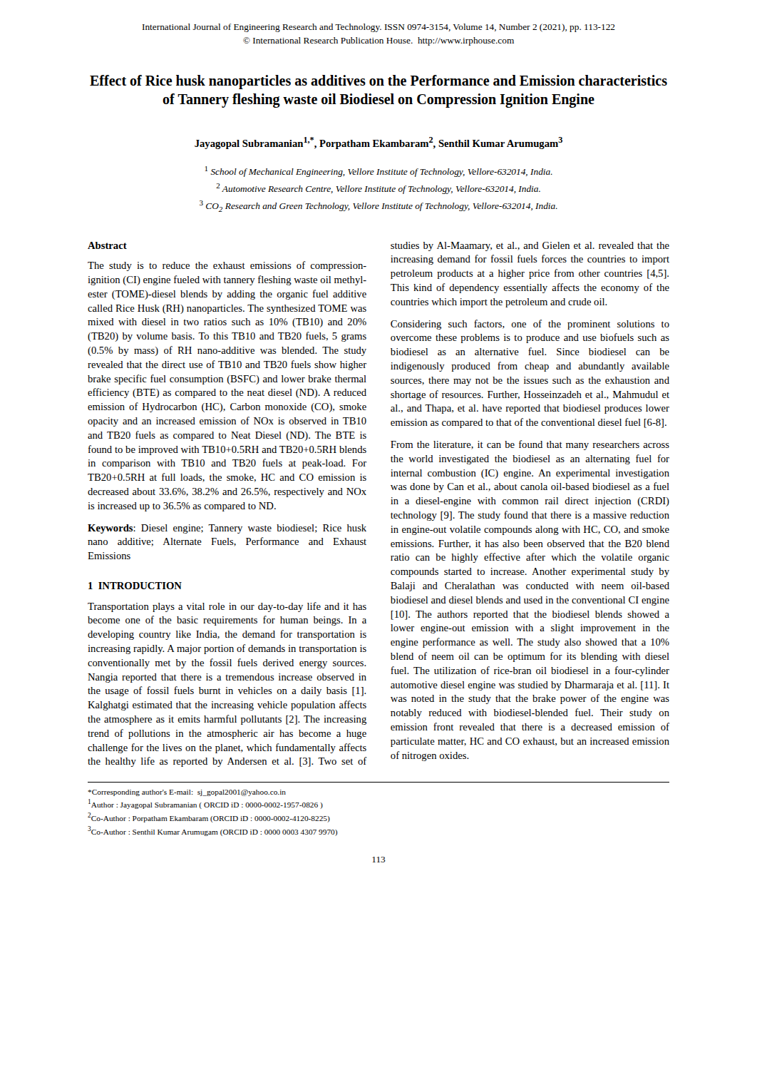International Journal of Engineering Research and Technology. ISSN 0974-3154, Volume 14, Number 2 (2021), pp. 113-122
© International Research Publication House. http://www.irphouse.com
Effect of Rice husk nanoparticles as additives on the Performance and Emission characteristics of Tannery fleshing waste oil Biodiesel on Compression Ignition Engine
Jayagopal Subramanian1,*, Porpatham Ekambaram2, Senthil Kumar Arumugam3
1 School of Mechanical Engineering, Vellore Institute of Technology, Vellore-632014, India.
2 Automotive Research Centre, Vellore Institute of Technology, Vellore-632014, India.
3 CO2 Research and Green Technology, Vellore Institute of Technology, Vellore-632014, India.
Abstract
The study is to reduce the exhaust emissions of compression-ignition (CI) engine fueled with tannery fleshing waste oil methyl-ester (TOME)-diesel blends by adding the organic fuel additive called Rice Husk (RH) nanoparticles. The synthesized TOME was mixed with diesel in two ratios such as 10% (TB10) and 20% (TB20) by volume basis. To this TB10 and TB20 fuels, 5 grams (0.5% by mass) of RH nano-additive was blended. The study revealed that the direct use of TB10 and TB20 fuels show higher brake specific fuel consumption (BSFC) and lower brake thermal efficiency (BTE) as compared to the neat diesel (ND). A reduced emission of Hydrocarbon (HC), Carbon monoxide (CO), smoke opacity and an increased emission of NOx is observed in TB10 and TB20 fuels as compared to Neat Diesel (ND). The BTE is found to be improved with TB10+0.5RH and TB20+0.5RH blends in comparison with TB10 and TB20 fuels at peak-load. For TB20+0.5RH at full loads, the smoke, HC and CO emission is decreased about 33.6%, 38.2% and 26.5%, respectively and NOx is increased up to 36.5% as compared to ND.
Keywords: Diesel engine; Tannery waste biodiesel; Rice husk nano additive; Alternate Fuels, Performance and Exhaust Emissions
1 INTRODUCTION
Transportation plays a vital role in our day-to-day life and it has become one of the basic requirements for human beings. In a developing country like India, the demand for transportation is increasing rapidly. A major portion of demands in transportation is conventionally met by the fossil fuels derived energy sources. Nangia reported that there is a tremendous increase observed in the usage of fossil fuels burnt in vehicles on a daily basis [1]. Kalghatgi estimated that the increasing vehicle population affects the atmosphere as it emits harmful pollutants [2]. The increasing trend of pollutions in the atmospheric air has become a huge challenge for the lives on the planet, which fundamentally affects the healthy life as reported by Andersen et al. [3]. Two set of studies by Al-Maamary, et al., and Gielen et al. revealed that the increasing demand for fossil fuels forces the countries to import petroleum products at a higher price from other countries [4,5]. This kind of dependency essentially affects the economy of the countries which import the petroleum and crude oil.
Considering such factors, one of the prominent solutions to overcome these problems is to produce and use biofuels such as biodiesel as an alternative fuel. Since biodiesel can be indigenously produced from cheap and abundantly available sources, there may not be the issues such as the exhaustion and shortage of resources. Further, Hosseinzadeh et al., Mahmudul et al., and Thapa, et al. have reported that biodiesel produces lower emission as compared to that of the conventional diesel fuel [6-8].
From the literature, it can be found that many researchers across the world investigated the biodiesel as an alternating fuel for internal combustion (IC) engine. An experimental investigation was done by Can et al., about canola oil-based biodiesel as a fuel in a diesel-engine with common rail direct injection (CRDI) technology [9]. The study found that there is a massive reduction in engine-out volatile compounds along with HC, CO, and smoke emissions. Further, it has also been observed that the B20 blend ratio can be highly effective after which the volatile organic compounds started to increase. Another experimental study by Balaji and Cheralathan was conducted with neem oil-based biodiesel and diesel blends and used in the conventional CI engine [10]. The authors reported that the biodiesel blends showed a lower engine-out emission with a slight improvement in the engine performance as well. The study also showed that a 10% blend of neem oil can be optimum for its blending with diesel fuel. The utilization of rice-bran oil biodiesel in a four-cylinder automotive diesel engine was studied by Dharmaraja et al. [11]. It was noted in the study that the brake power of the engine was notably reduced with biodiesel-blended fuel. Their study on emission front revealed that there is a decreased emission of particulate matter, HC and CO exhaust, but an increased emission of nitrogen oxides.
*Corresponding author's E-mail: sj_gopal2001@yahoo.co.in
1Author : Jayagopal Subramanian ( ORCID iD : 0000-0002-1957-0826 )
2Co-Author : Porpatham Ekambaram (ORCID iD : 0000-0002-4120-8225)
3Co-Author : Senthil Kumar Arumugam (ORCID iD : 0000 0003 4307 9970)
113